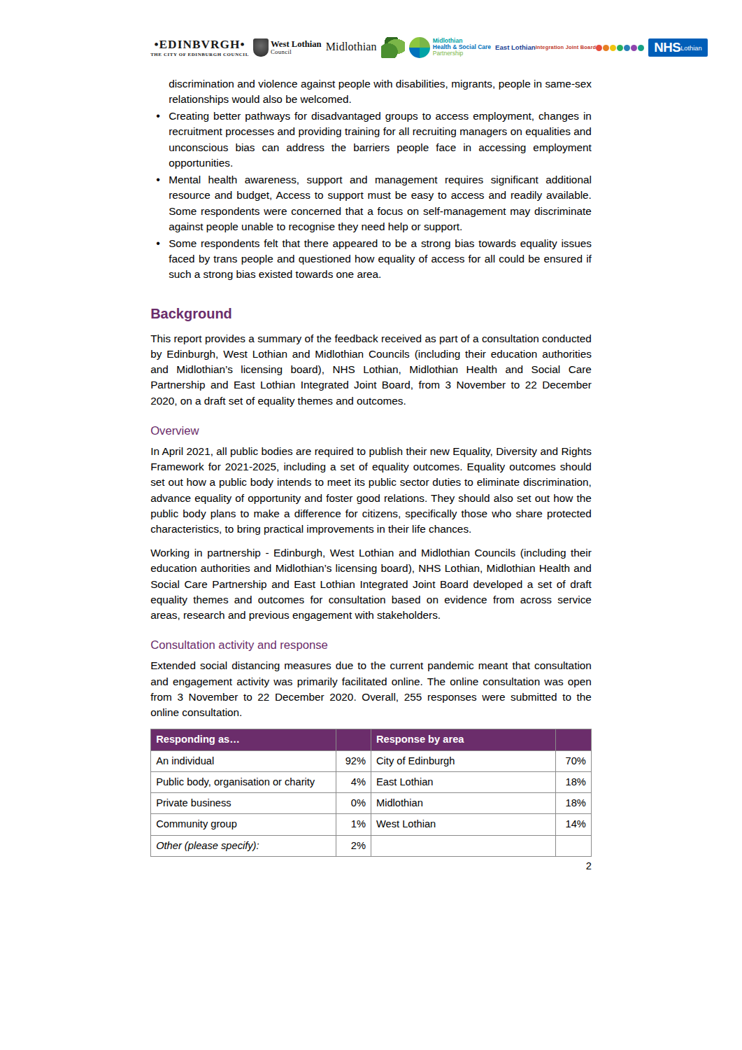•EDINBVRGH• THE CITY OF EDINBURGH COUNCIL
West LothianCouncil
Midlothian
Midlothian
Health & Social Care
Partnership
East Lothian
Integration Joint Board
NHS Lothian
discrimination and violence against people with disabilities, migrants, people in same-sex relationships would also be welcomed.
Creating better pathways for disadvantaged groups to access employment, changes in recruitment processes and providing training for all recruiting managers on equalities and unconscious bias can address the barriers people face in accessing employment opportunities.
Mental health awareness, support and management requires significant additional resource and budget, Access to support must be easy to access and readily available. Some respondents were concerned that a focus on self-management may discriminate against people unable to recognise they need help or support.
Some respondents felt that there appeared to be a strong bias towards equality issues faced by trans people and questioned how equality of access for all could be ensured if such a strong bias existed towards one area.
Background
This report provides a summary of the feedback received as part of a consultation conducted by Edinburgh, West Lothian and Midlothian Councils (including their education authorities and Midlothian’s licensing board), NHS Lothian, Midlothian Health and Social Care Partnership and East Lothian Integrated Joint Board, from 3 November to 22 December 2020, on a draft set of equality themes and outcomes.
Overview
In April 2021, all public bodies are required to publish their new Equality, Diversity and Rights Framework for 2021-2025, including a set of equality outcomes. Equality outcomes should set out how a public body intends to meet its public sector duties to eliminate discrimination, advance equality of opportunity and foster good relations. They should also set out how the public body plans to make a difference for citizens, specifically those who share protected characteristics, to bring practical improvements in their life chances.
Working in partnership - Edinburgh, West Lothian and Midlothian Councils (including their education authorities and Midlothian’s licensing board), NHS Lothian, Midlothian Health and Social Care Partnership and East Lothian Integrated Joint Board developed a set of draft equality themes and outcomes for consultation based on evidence from across service areas, research and previous engagement with stakeholders.
Consultation activity and response
Extended social distancing measures due to the current pandemic meant that consultation and engagement activity was primarily facilitated online. The online consultation was open from 3 November to 22 December 2020. Overall, 255 responses were submitted to the online consultation.
| Responding as… | | Response by area | |
| --- | --- | --- | --- |
| An individual | 92% | City of Edinburgh | 70% |
| Public body, organisation or charity | 4% | East Lothian | 18% |
| Private business | 0% | Midlothian | 18% |
| Community group | 1% | West Lothian | 14% |
| Other (please specify): | 2% | | |
2